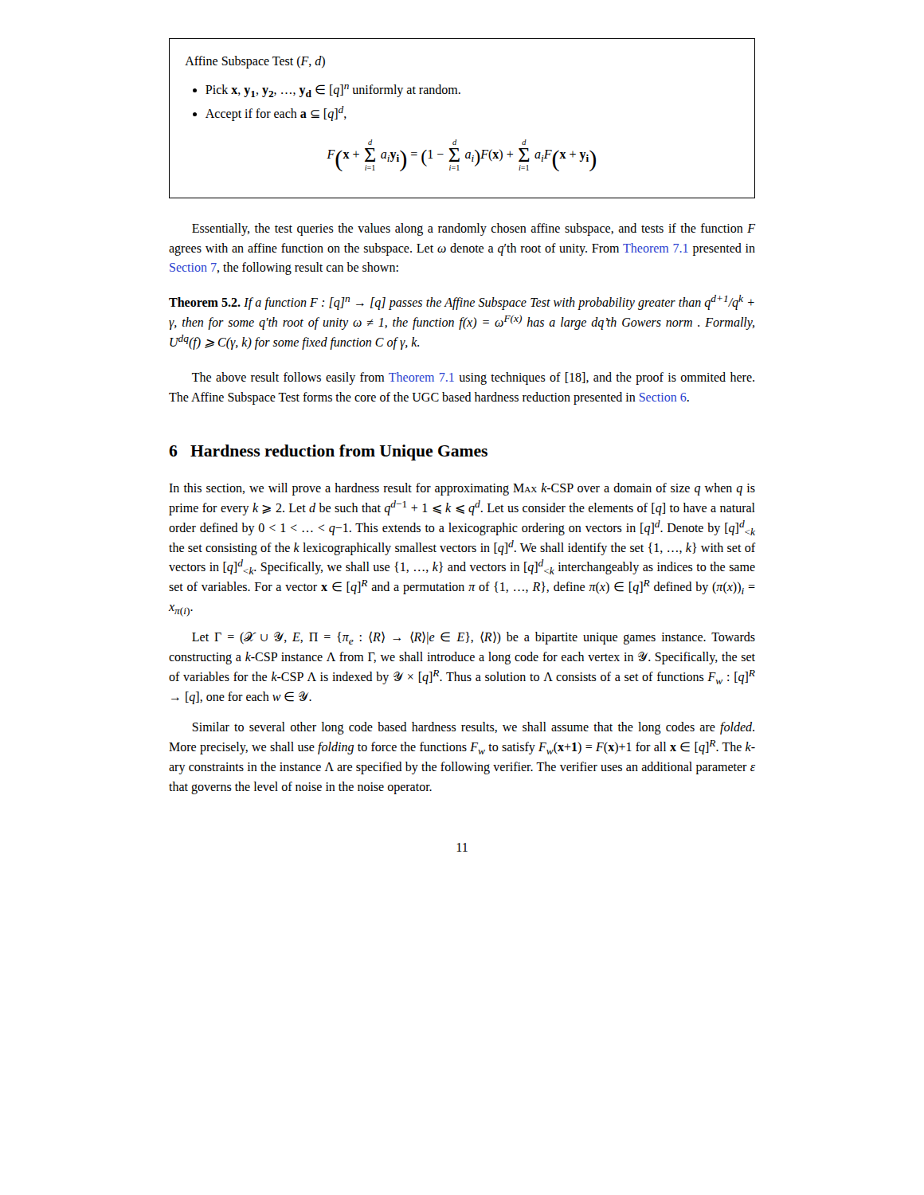Affine Subspace Test (F, d)
Pick x, y1, y2, …, yd ∈ [q]n uniformly at random.
Accept if for each a ⊆ [q]d,
F(x + dΣi=1 ai yi) = (1 − dΣi=1 ai) F(x) + dΣi=1 aiF(x + yi)
Essentially, the test queries the values along a randomly chosen affine subspace, and tests if the function F agrees with an affine function on the subspace. Let ω denote a q′th root of unity. From Theorem 7.1 presented in Section 7, the following result can be shown:
Theorem 5.2. If a function F : [q]n → [q] passes the Affine Subspace Test with probability greater than qd+1/qk + γ, then for some q′th root of unity ω ≠ 1, the function f(x) = ωF(x) has a large dq’th Gowers norm . Formally, Udq(f) ⩾ C(γ, k) for some fixed function C of γ, k.
The above result follows easily from Theorem 7.1 using techniques of [18], and the proof is ommited here. The Affine Subspace Test forms the core of the UGC based hardness reduction presented in Section 6.
6 Hardness reduction from Unique Games
In this section, we will prove a hardness result for approximating Max k-CSP over a domain of size q when q is prime for every k ⩾ 2. Let d be such that qd−1 + 1 ⩽ k ⩽ qd. Let us consider the elements of [q] to have a natural order defined by 0 < 1 < … < q−1. This extends to a lexicographic ordering on vectors in [q]d. Denote by [q]d<k the set consisting of the k lexicographically smallest vectors in [q]d. We shall identify the set {1, …, k} with set of vectors in [q]d<k. Specifically, we shall use {1, …, k} and vectors in [q]d<k interchangeably as indices to the same set of variables. For a vector x ∈ [q]R and a permutation π of {1, …, R}, define π(x) ∈ [q]R defined by (π(x))i = xπ(i).
Let Γ = (𝒳 ∪ 𝒴, E, Π = {πe : ⟨R⟩ → ⟨R⟩|e ∈ E}, ⟨R⟩) be a bipartite unique games instance. Towards constructing a k-CSP instance Λ from Γ, we shall introduce a long code for each vertex in 𝒴. Specifically, the set of variables for the k-CSP Λ is indexed by 𝒴 × [q]R. Thus a solution to Λ consists of a set of functions Fw : [q]R → [q], one for each w ∈ 𝒴.
Similar to several other long code based hardness results, we shall assume that the long codes are folded. More precisely, we shall use folding to force the functions Fw to satisfy Fw(x+1) = F(x)+1 for all x ∈ [q]R. The k-ary constraints in the instance Λ are specified by the following verifier. The verifier uses an additional parameter ε that governs the level of noise in the noise operator.
11